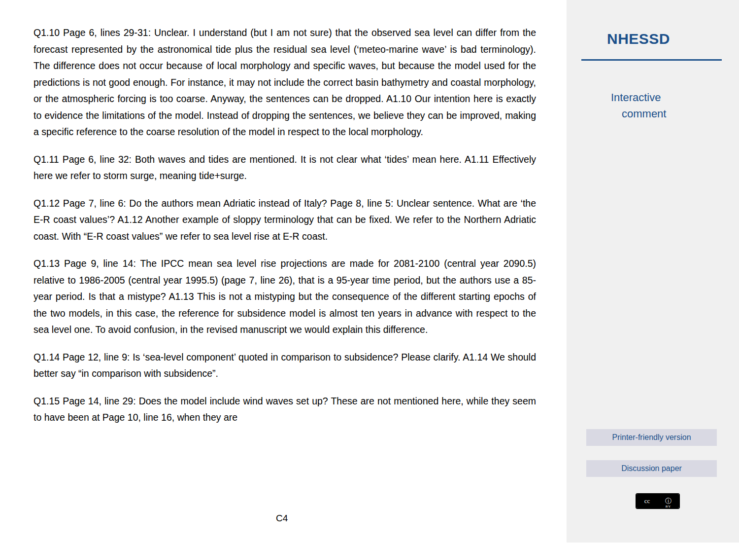NHESSD
Interactive
comment
Printer-friendly version
Discussion paper
cc
ⓘBY
Q1.10 Page 6, lines 29-31: Unclear. I understand (but I am not sure) that the observed sea level can differ from the forecast represented by the astronomical tide plus the residual sea level (‘meteo-marine wave’ is bad terminology). The difference does not occur because of local morphology and specific waves, but because the model used for the predictions is not good enough. For instance, it may not include the correct basin bathymetry and coastal morphology, or the atmospheric forcing is too coarse. Anyway, the sentences can be dropped. A1.10 Our intention here is exactly to evidence the limitations of the model. Instead of dropping the sentences, we believe they can be improved, making a specific reference to the coarse resolution of the model in respect to the local morphology.
Q1.11 Page 6, line 32: Both waves and tides are mentioned. It is not clear what ‘tides’ mean here. A1.11 Effectively here we refer to storm surge, meaning tide+surge.
Q1.12 Page 7, line 6: Do the authors mean Adriatic instead of Italy? Page 8, line 5: Unclear sentence. What are ‘the E-R coast values’? A1.12 Another example of sloppy terminology that can be fixed. We refer to the Northern Adriatic coast. With “E-R coast values” we refer to sea level rise at E-R coast.
Q1.13 Page 9, line 14: The IPCC mean sea level rise projections are made for 2081-2100 (central year 2090.5) relative to 1986-2005 (central year 1995.5) (page 7, line 26), that is a 95-year time period, but the authors use a 85-year period. Is that a mistype? A1.13 This is not a mistyping but the consequence of the different starting epochs of the two models, in this case, the reference for subsidence model is almost ten years in advance with respect to the sea level one. To avoid confusion, in the revised manuscript we would explain this difference.
Q1.14 Page 12, line 9: Is ‘sea-level component’ quoted in comparison to subsidence? Please clarify. A1.14 We should better say “in comparison with subsidence”.
Q1.15 Page 14, line 29: Does the model include wind waves set up? These are not mentioned here, while they seem to have been at Page 10, line 16, when they are
C4